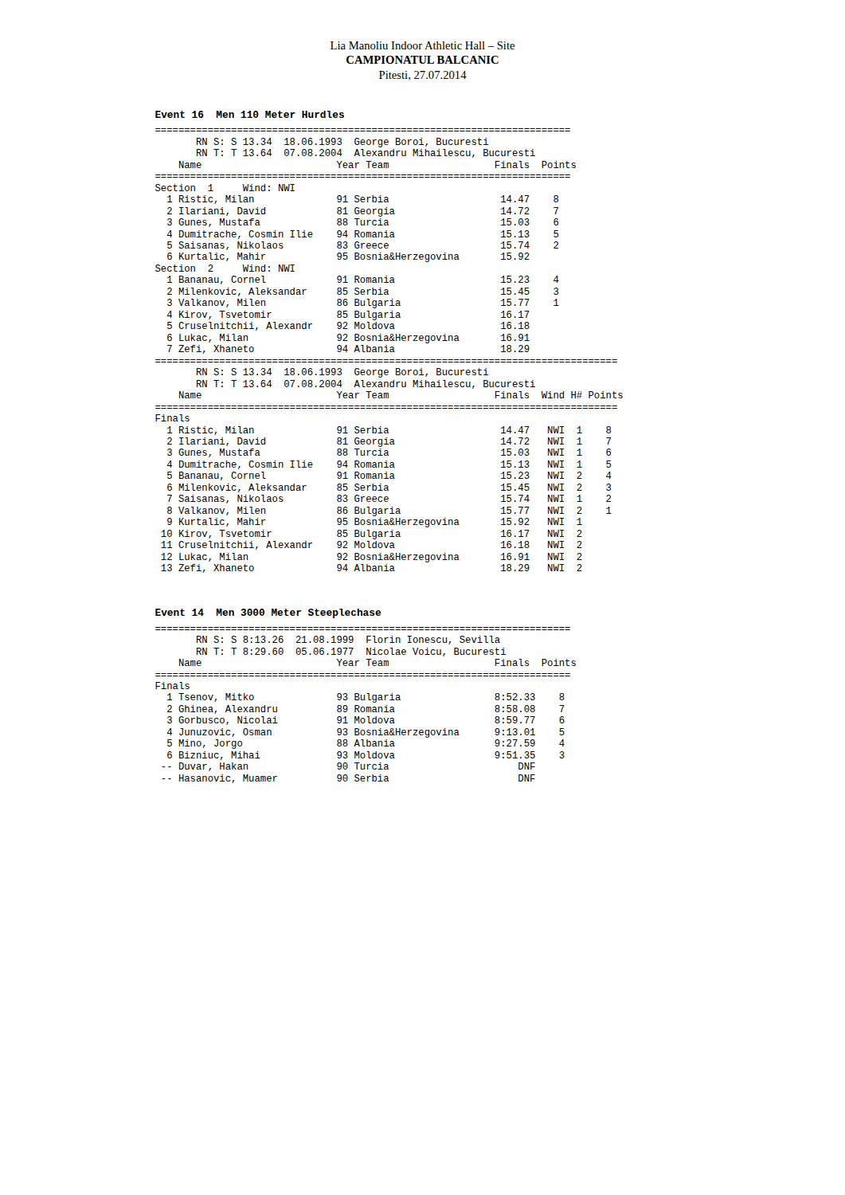Lia Manoliu Indoor Athletic Hall – Site
CAMPIONATUL BALCANIC
Pitesti, 27.07.2014
Event 16 Men 110 Meter Hurdles
=======================================================================
       RN S: S 13.34  18.06.1993  George Boroi, Bucuresti
       RN T: T 13.64  07.08.2004  Alexandru Mihailescu, Bucuresti
    Name                       Year Team                  Finals  Points
=======================================================================
Section  1     Wind: NWI
  1 Ristic, Milan              91 Serbia                   14.47    8
  2 Ilariani, David            81 Georgia                  14.72    7
  3 Gunes, Mustafa             88 Turcia                   15.03    6
  4 Dumitrache, Cosmin Ilie    94 Romania                  15.13    5
  5 Saisanas, Nikolaos         83 Greece                   15.74    2
  6 Kurtalic, Mahir            95 Bosnia&Herzegovina       15.92
Section  2     Wind: NWI
  1 Bananau, Cornel            91 Romania                  15.23    4
  2 Milenkovic, Aleksandar     85 Serbia                   15.45    3
  3 Valkanov, Milen            86 Bulgaria                 15.77    1
  4 Kirov, Tsvetomir           85 Bulgaria                 16.17
  5 Cruselnitchii, Alexandr    92 Moldova                  16.18
  6 Lukac, Milan               92 Bosnia&Herzegovina       16.91
  7 Zefi, Xhaneto              94 Albania                  18.29
===============================================================================
       RN S: S 13.34  18.06.1993  George Boroi, Bucuresti
       RN T: T 13.64  07.08.2004  Alexandru Mihailescu, Bucuresti
    Name                       Year Team                  Finals  Wind H# Points
===============================================================================
Finals
  1 Ristic, Milan              91 Serbia                   14.47   NWI  1    8
  2 Ilariani, David            81 Georgia                  14.72   NWI  1    7
  3 Gunes, Mustafa             88 Turcia                   15.03   NWI  1    6
  4 Dumitrache, Cosmin Ilie    94 Romania                  15.13   NWI  1    5
  5 Bananau, Cornel            91 Romania                  15.23   NWI  2    4
  6 Milenkovic, Aleksandar     85 Serbia                   15.45   NWI  2    3
  7 Saisanas, Nikolaos         83 Greece                   15.74   NWI  1    2
  8 Valkanov, Milen            86 Bulgaria                 15.77   NWI  2    1
  9 Kurtalic, Mahir            95 Bosnia&Herzegovina       15.92   NWI  1
 10 Kirov, Tsvetomir           85 Bulgaria                 16.17   NWI  2
 11 Cruselnitchii, Alexandr    92 Moldova                  16.18   NWI  2
 12 Lukac, Milan               92 Bosnia&Herzegovina       16.91   NWI  2
 13 Zefi, Xhaneto              94 Albania                  18.29   NWI  2
Event 14 Men 3000 Meter Steeplechase
=======================================================================
       RN S: S 8:13.26  21.08.1999  Florin Ionescu, Sevilla
       RN T: T 8:29.60  05.06.1977  Nicolae Voicu, Bucuresti
    Name                       Year Team                  Finals  Points
=======================================================================
Finals
  1 Tsenov, Mitko              93 Bulgaria                8:52.33    8
  2 Ghinea, Alexandru          89 Romania                 8:58.08    7
  3 Gorbusco, Nicolai          91 Moldova                 8:59.77    6
  4 Junuzovic, Osman           93 Bosnia&Herzegovina      9:13.01    5
  5 Mino, Jorgo                88 Albania                 9:27.59    4
  6 Bizniuc, Mihai             93 Moldova                 9:51.35    3
 -- Duvar, Hakan               90 Turcia                      DNF
 -- Hasanovic, Muamer          90 Serbia                      DNF